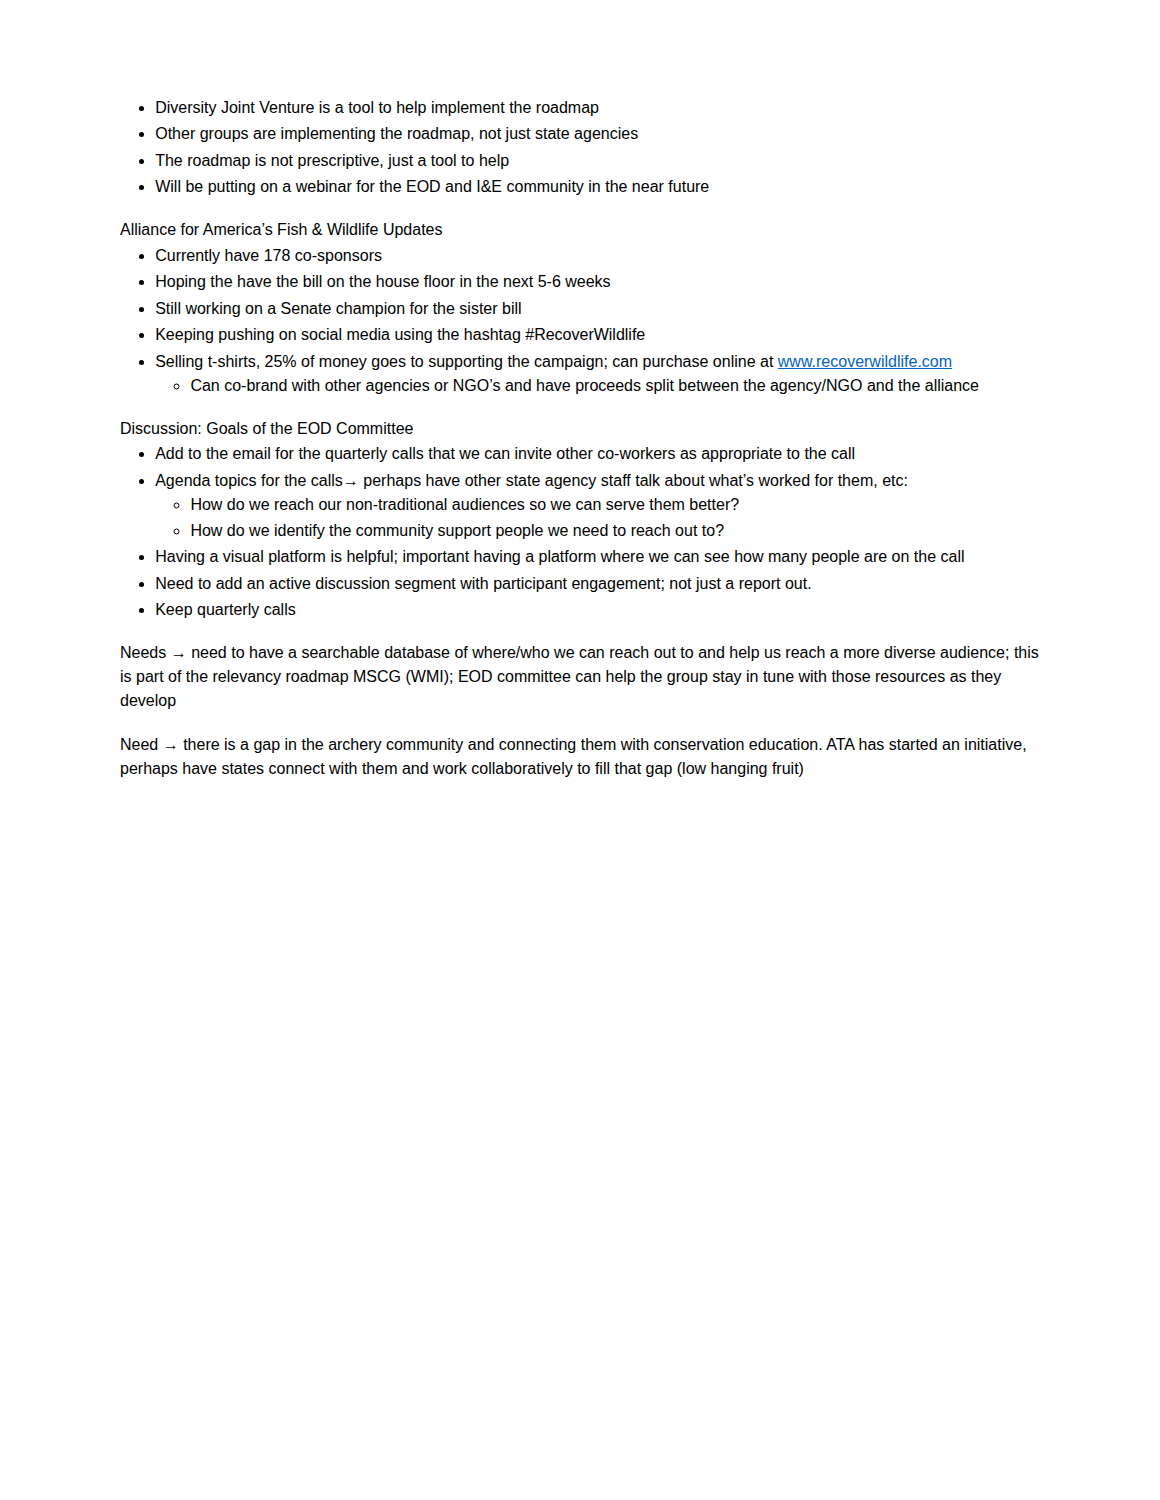Diversity Joint Venture is a tool to help implement the roadmap
Other groups are implementing the roadmap, not just state agencies
The roadmap is not prescriptive, just a tool to help
Will be putting on a webinar for the EOD and I&E community in the near future
Alliance for America’s Fish & Wildlife Updates
Currently have 178 co-sponsors
Hoping the have the bill on the house floor in the next 5-6 weeks
Still working on a Senate champion for the sister bill
Keeping pushing on social media using the hashtag #RecoverWildlife
Selling t-shirts, 25% of money goes to supporting the campaign; can purchase online at www.recoverwildlife.com
Can co-brand with other agencies or NGO’s and have proceeds split between the agency/NGO and the alliance
Discussion: Goals of the EOD Committee
Add to the email for the quarterly calls that we can invite other co-workers as appropriate to the call
Agenda topics for the calls→ perhaps have other state agency staff talk about what’s worked for them, etc:
How do we reach our non-traditional audiences so we can serve them better?
How do we identify the community support people we need to reach out to?
Having a visual platform is helpful; important having a platform where we can see how many people are on the call
Need to add an active discussion segment with participant engagement; not just a report out.
Keep quarterly calls
Needs → need to have a searchable database of where/who we can reach out to and help us reach a more diverse audience; this is part of the relevancy roadmap MSCG (WMI); EOD committee can help the group stay in tune with those resources as they develop
Need → there is a gap in the archery community and connecting them with conservation education. ATA has started an initiative, perhaps have states connect with them and work collaboratively to fill that gap (low hanging fruit)